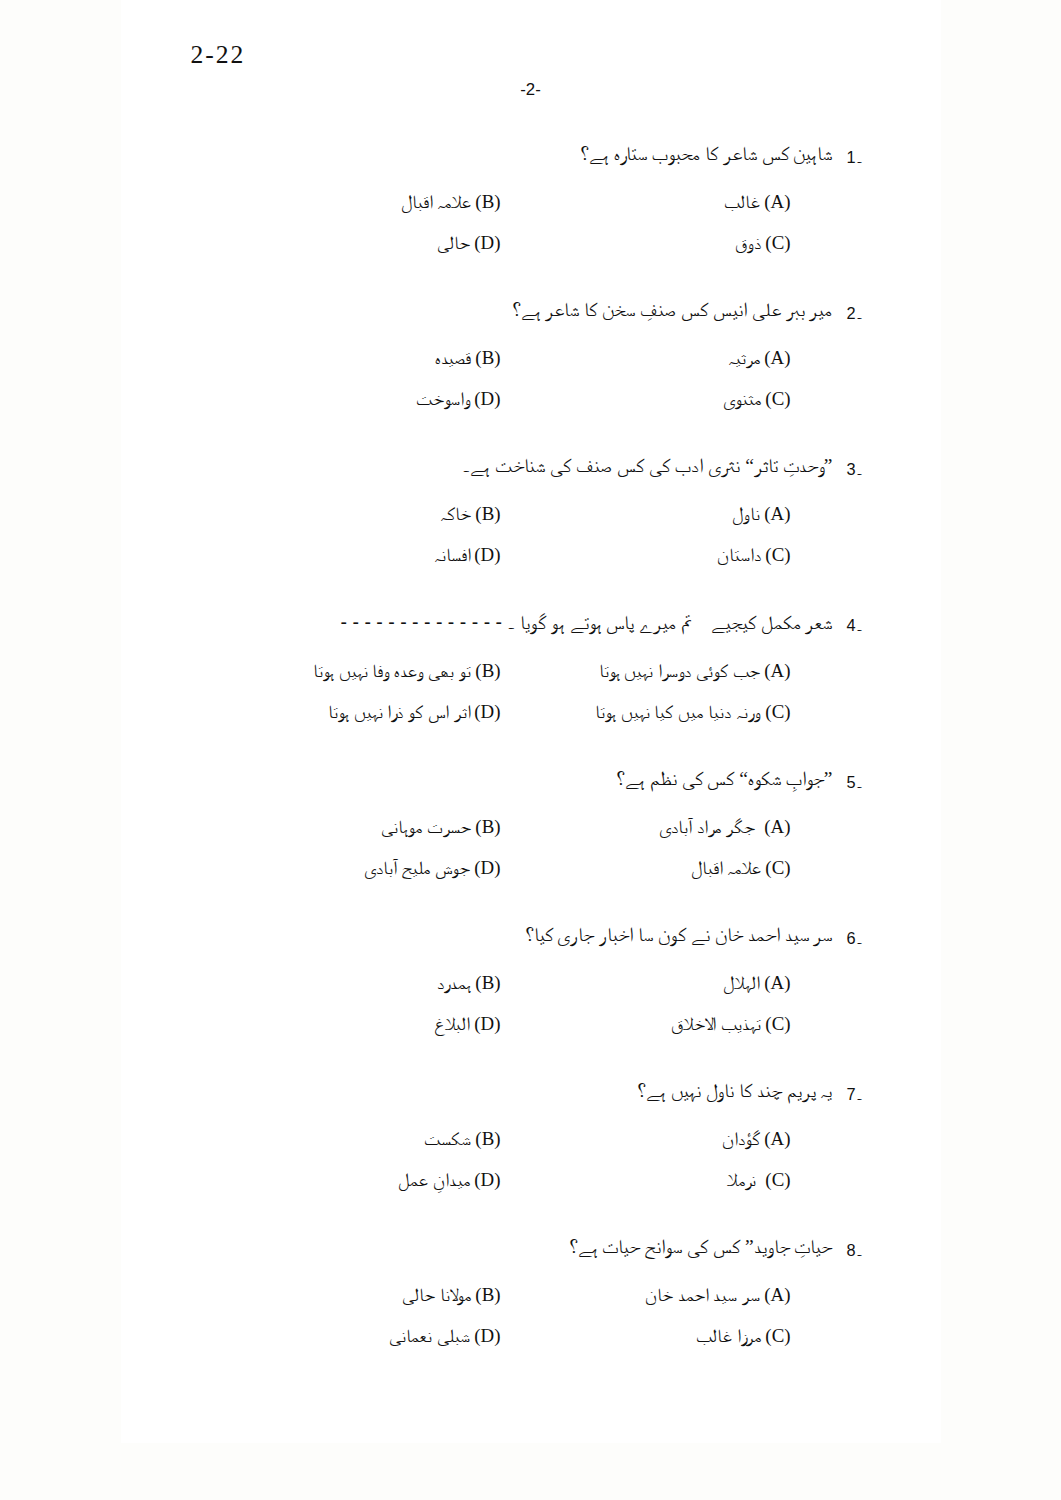2-22
-2-
1۔ شاہین کس شاعر کا محبوب ستارہ ہے؟
(A) غالب
(B) علامہ اقبال
(C) ذوق
(D) حالی
2۔ میر ببر علی انیس کس صنفِ سخن کا شاعر ہے؟
(A) مرثیہ
(B) قصیدہ
(C) مثنوی
(D) واسوخت
3۔ ”وحدتِ تاثر“ نثری ادب کی کس صنف کی شناخت ہے۔
(A) ناول
(B) خاکہ
(C) داستان
(D) افسانہ
4۔ شعر مکمل کیجیے تم میرے پاس ہوتے ہو گویا ۔ - - - - - - - - - - - - - -
(A) جب کوئی دوسرا نہیں ہوتا
(B) تو بھی وعدہ وفا نہیں ہوتا
(C) ورنہ دنیا میں کیا نہیں ہوتا
(D) اثر اس کو ذرا نہیں ہوتا
5۔ ”جوابِ شکوہ“ کس کی نظم ہے؟
(A) جگر مراد آبادی
(B) حسرت موہانی
(C) علامہ اقبال
(D) جوش ملیح آبادی
6۔ سر سید احمد خان نے کون سا اخبار جاری کیا؟
(A) الہلال
(B) ہمدرد
(C) تہذیب الاخلاق
(D) البلاغ
7۔ یہ پریم چند کا ناول نہیں ہے؟
(A) گؤدان
(B) شکست
(C) نرملا
(D) میدانِ عمل
8۔ حیاتِ جاوید” کس کی سوانح حیات ہے؟
(A) سر سید احمد خان
(B) مولانا حالی
(C) مرزا غالب
(D) شبلی نعمانی